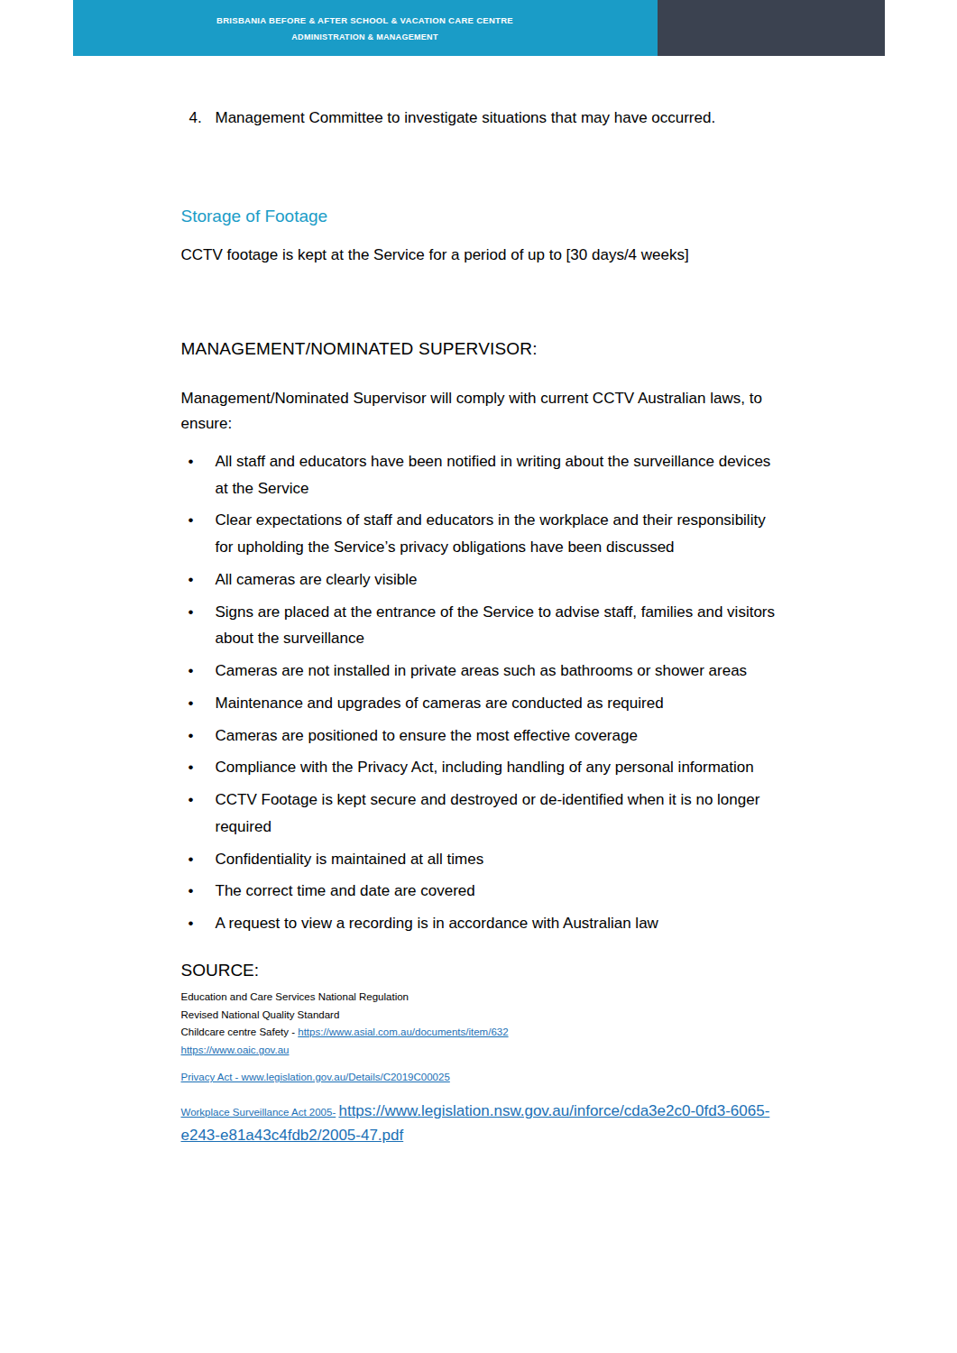Brisbania Before & After School & Vacation Care Centre
Administration & Management
Management Committee to investigate situations that may have occurred.
Storage of Footage
CCTV footage is kept at the Service for a period of up to [30 days/4 weeks]
MANAGEMENT/NOMINATED SUPERVISOR:
Management/Nominated Supervisor will comply with current CCTV Australian laws, to ensure:
All staff and educators have been notified in writing about the surveillance devices at the Service
Clear expectations of staff and educators in the workplace and their responsibility for upholding the Service’s privacy obligations have been discussed
All cameras are clearly visible
Signs are placed at the entrance of the Service to advise staff, families and visitors about the surveillance
Cameras are not installed in private areas such as bathrooms or shower areas
Maintenance and upgrades of cameras are conducted as required
Cameras are positioned to ensure the most effective coverage
Compliance with the Privacy Act, including handling of any personal information
CCTV Footage is kept secure and destroyed or de-identified when it is no longer required
Confidentiality is maintained at all times
The correct time and date are covered
A request to view a recording is in accordance with Australian law
SOURCE:
Education and Care Services National Regulation
Revised National Quality Standard
Childcare centre Safety - https://www.asial.com.au/documents/item/632
https://www.oaic.gov.au
Privacy Act - www.legislation.gov.au/Details/C2019C00025
Workplace Surveillance Act 2005- https://www.legislation.nsw.gov.au/inforce/cda3e2c0-0fd3-6065-e243-e81a43c4fdb2/2005-47.pdf